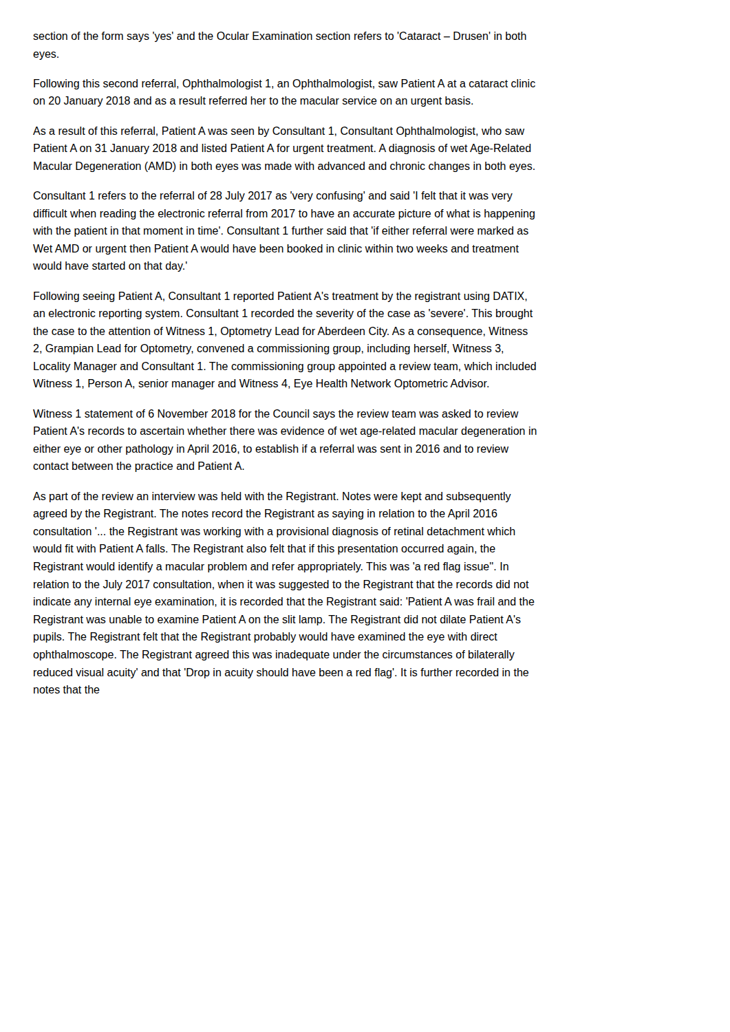section of the form says 'yes' and the Ocular Examination section refers to 'Cataract – Drusen' in both eyes.
Following this second referral, Ophthalmologist 1, an Ophthalmologist, saw Patient A at a cataract clinic on 20 January 2018 and as a result referred her to the macular service on an urgent basis.
As a result of this referral, Patient A was seen by Consultant 1, Consultant Ophthalmologist, who saw Patient A on 31 January 2018 and listed Patient A for urgent treatment. A diagnosis of wet Age-Related Macular Degeneration (AMD) in both eyes was made with advanced and chronic changes in both eyes.
Consultant 1 refers to the referral of 28 July 2017 as 'very confusing' and said 'I felt that it was very difficult when reading the electronic referral from 2017 to have an accurate picture of what is happening with the patient in that moment in time'. Consultant 1 further said that 'if either referral were marked as Wet AMD or urgent then Patient A would have been booked in clinic within two weeks and treatment would have started on that day.'
Following seeing Patient A, Consultant 1 reported Patient A's treatment by the registrant using DATIX, an electronic reporting system. Consultant 1 recorded the severity of the case as 'severe'. This brought the case to the attention of Witness 1, Optometry Lead for Aberdeen City. As a consequence, Witness 2, Grampian Lead for Optometry, convened a commissioning group, including herself, Witness 3, Locality Manager and Consultant 1. The commissioning group appointed a review team, which included Witness 1, Person A, senior manager and Witness 4, Eye Health Network Optometric Advisor.
Witness 1 statement of 6 November 2018 for the Council says the review team was asked to review Patient A's records to ascertain whether there was evidence of wet age-related macular degeneration in either eye or other pathology in April 2016, to establish if a referral was sent in 2016 and to review contact between the practice and Patient A.
As part of the review an interview was held with the Registrant. Notes were kept and subsequently agreed by the Registrant. The notes record the Registrant as saying in relation to the April 2016 consultation '... the Registrant was working with a provisional diagnosis of retinal detachment which would fit with Patient A falls. The Registrant also felt that if this presentation occurred again, the Registrant would identify a macular problem and refer appropriately. This was 'a red flag issue''. In relation to the July 2017 consultation, when it was suggested to the Registrant that the records did not indicate any internal eye examination, it is recorded that the Registrant said: 'Patient A was frail and the Registrant was unable to examine Patient A on the slit lamp. The Registrant did not dilate Patient A's pupils. The Registrant felt that the Registrant probably would have examined the eye with direct ophthalmoscope. The Registrant agreed this was inadequate under the circumstances of bilaterally reduced visual acuity' and that 'Drop in acuity should have been a red flag'. It is further recorded in the notes that the